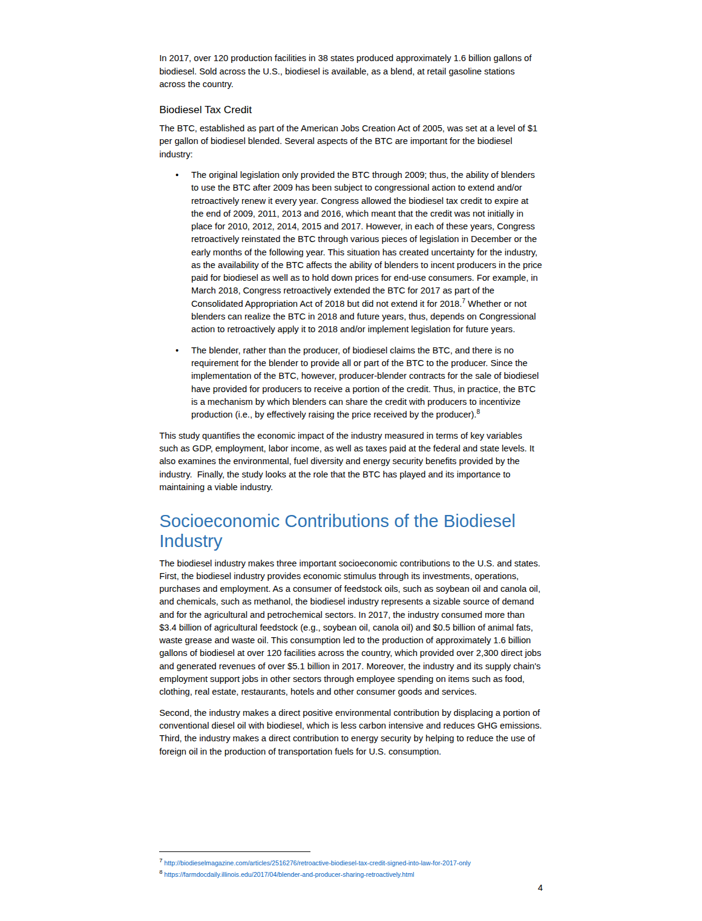In 2017, over 120 production facilities in 38 states produced approximately 1.6 billion gallons of biodiesel. Sold across the U.S., biodiesel is available, as a blend, at retail gasoline stations across the country.
Biodiesel Tax Credit
The BTC, established as part of the American Jobs Creation Act of 2005, was set at a level of $1 per gallon of biodiesel blended. Several aspects of the BTC are important for the biodiesel industry:
The original legislation only provided the BTC through 2009; thus, the ability of blenders to use the BTC after 2009 has been subject to congressional action to extend and/or retroactively renew it every year. Congress allowed the biodiesel tax credit to expire at the end of 2009, 2011, 2013 and 2016, which meant that the credit was not initially in place for 2010, 2012, 2014, 2015 and 2017. However, in each of these years, Congress retroactively reinstated the BTC through various pieces of legislation in December or the early months of the following year. This situation has created uncertainty for the industry, as the availability of the BTC affects the ability of blenders to incent producers in the price paid for biodiesel as well as to hold down prices for end-use consumers. For example, in March 2018, Congress retroactively extended the BTC for 2017 as part of the Consolidated Appropriation Act of 2018 but did not extend it for 2018.7 Whether or not blenders can realize the BTC in 2018 and future years, thus, depends on Congressional action to retroactively apply it to 2018 and/or implement legislation for future years.
The blender, rather than the producer, of biodiesel claims the BTC, and there is no requirement for the blender to provide all or part of the BTC to the producer. Since the implementation of the BTC, however, producer-blender contracts for the sale of biodiesel have provided for producers to receive a portion of the credit. Thus, in practice, the BTC is a mechanism by which blenders can share the credit with producers to incentivize production (i.e., by effectively raising the price received by the producer).8
This study quantifies the economic impact of the industry measured in terms of key variables such as GDP, employment, labor income, as well as taxes paid at the federal and state levels. It also examines the environmental, fuel diversity and energy security benefits provided by the industry. Finally, the study looks at the role that the BTC has played and its importance to maintaining a viable industry.
Socioeconomic Contributions of the Biodiesel Industry
The biodiesel industry makes three important socioeconomic contributions to the U.S. and states. First, the biodiesel industry provides economic stimulus through its investments, operations, purchases and employment. As a consumer of feedstock oils, such as soybean oil and canola oil, and chemicals, such as methanol, the biodiesel industry represents a sizable source of demand and for the agricultural and petrochemical sectors. In 2017, the industry consumed more than $3.4 billion of agricultural feedstock (e.g., soybean oil, canola oil) and $0.5 billion of animal fats, waste grease and waste oil. This consumption led to the production of approximately 1.6 billion gallons of biodiesel at over 120 facilities across the country, which provided over 2,300 direct jobs and generated revenues of over $5.1 billion in 2017. Moreover, the industry and its supply chain's employment support jobs in other sectors through employee spending on items such as food, clothing, real estate, restaurants, hotels and other consumer goods and services.
Second, the industry makes a direct positive environmental contribution by displacing a portion of conventional diesel oil with biodiesel, which is less carbon intensive and reduces GHG emissions. Third, the industry makes a direct contribution to energy security by helping to reduce the use of foreign oil in the production of transportation fuels for U.S. consumption.
7 http://biodieselmagazine.com/articles/2516276/retroactive-biodiesel-tax-credit-signed-into-law-for-2017-only
8 https://farmdocdaily.illinois.edu/2017/04/blender-and-producer-sharing-retroactively.html
4